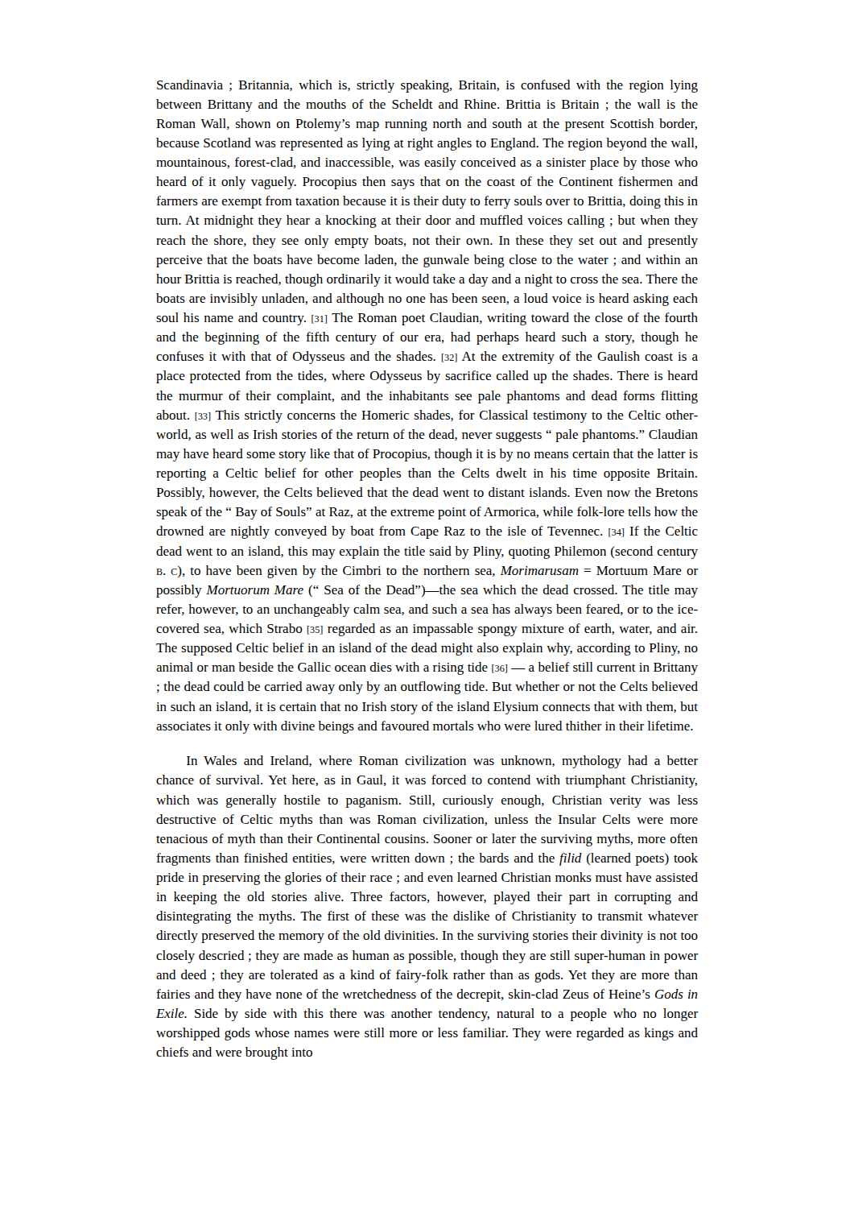Scandinavia ; Britannia, which is, strictly speaking, Britain, is confused with the region lying between Brittany and the mouths of the Scheldt and Rhine. Brittia is Britain ; the wall is the Roman Wall, shown on Ptolemy’s map running north and south at the present Scottish border, because Scotland was represented as lying at right angles to England. The region beyond the wall, mountainous, forest-clad, and inaccessible, was easily conceived as a sinister place by those who heard of it only vaguely. Procopius then says that on the coast of the Continent fishermen and farmers are exempt from taxation because it is their duty to ferry souls over to Brittia, doing this in turn. At midnight they hear a knocking at their door and muffled voices calling ; but when they reach the shore, they see only empty boats, not their own. In these they set out and presently perceive that the boats have become laden, the gunwale being close to the water ; and within an hour Brittia is reached, though ordinarily it would take a day and a night to cross the sea. There the boats are invisibly unladen, and although no one has been seen, a loud voice is heard asking each soul his name and country. [31] The Roman poet Claudian, writing toward the close of the fourth and the beginning of the fifth century of our era, had perhaps heard such a story, though he confuses it with that of Odysseus and the shades. [32] At the extremity of the Gaulish coast is a place protected from the tides, where Odysseus by sacrifice called up the shades. There is heard the murmur of their complaint, and the inhabitants see pale phantoms and dead forms flitting about. [33] This strictly concerns the Homeric shades, for Classical testimony to the Celtic other-world, as well as Irish stories of the return of the dead, never suggests “ pale phantoms.” Claudian may have heard some story like that of Procopius, though it is by no means certain that the latter is reporting a Celtic belief for other peoples than the Celts dwelt in his time opposite Britain. Possibly, however, the Celts believed that the dead went to distant islands. Even now the Bretons speak of the “ Bay of Souls” at Raz, at the extreme point of Armorica, while folk-lore tells how the drowned are nightly conveyed by boat from Cape Raz to the isle of Tevennec. [34] If the Celtic dead went to an island, this may explain the title said by Pliny, quoting Philemon (second century b. c), to have been given by the Cimbri to the northern sea, Morimarusam = Mortuum Mare or possibly Mortuorum Mare (“ Sea of the Dead”)—the sea which the dead crossed. The title may refer, however, to an unchangeably calm sea, and such a sea has always been feared, or to the ice-covered sea, which Strabo [35] regarded as an impassable spongy mixture of earth, water, and air. The supposed Celtic belief in an island of the dead might also explain why, according to Pliny, no animal or man beside the Gallic ocean dies with a rising tide [36] — a belief still current in Brittany ; the dead could be carried away only by an outflowing tide. But whether or not the Celts believed in such an island, it is certain that no Irish story of the island Elysium connects that with them, but associates it only with divine beings and favoured mortals who were lured thither in their lifetime.
In Wales and Ireland, where Roman civilization was unknown, mythology had a better chance of survival. Yet here, as in Gaul, it was forced to contend with triumphant Christ­ianity, which was generally hostile to paganism. Still, curiously enough, Christian verity was less destructive of Celtic myths than was Roman civilization, unless the Insular Celts were more tenacious of myth than their Continental cousins. Sooner or later the surviving myths, more often fragments than finished entities, were written down ; the bards and the filid (learned poets) took pride in preserving the glories of their race ; and even learned Christian monks must have assisted in keeping the old stories alive. Three factors, however, played their part in corrupting and disintegrating the myths. The first of these was the dislike of Christianity to transmit whatever directly preserved the memory of the old divinities. In the surviving stories their divinity is not too closely descried ; they are made as human as pos­sible, though they are still super-human in power and deed ; they are tolerated as a kind of fairy-folk rather than as gods. Yet they are more than fairies and they have none of the wretchedness of the decrepit, skin-clad Zeus of Heine’s Gods in Exile. Side by side with this there was another tendency, natural to a people who no longer worshipped gods whose names were still more or less familiar. They were regarded as kings and chiefs and were brought into